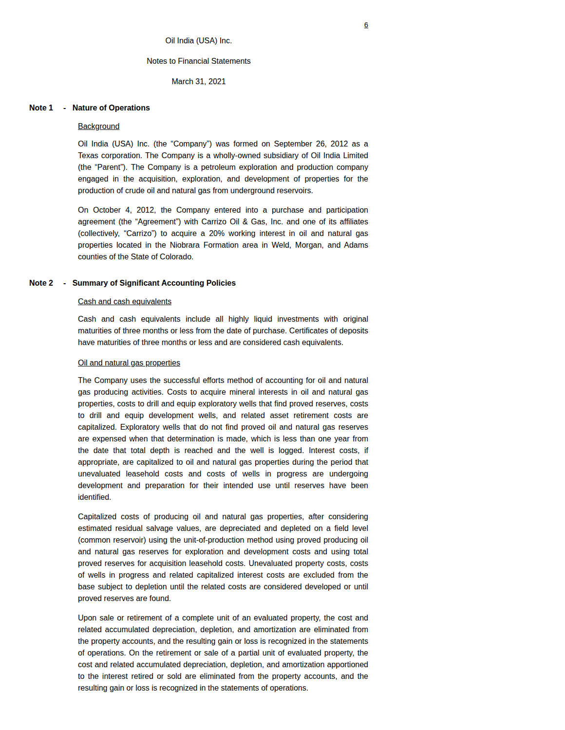6
Oil India (USA) Inc.
Notes to Financial Statements
March 31, 2021
Note 1- Nature of Operations
Background
Oil India (USA) Inc. (the “Company”) was formed on September 26, 2012 as a Texas corporation. The Company is a wholly-owned subsidiary of Oil India Limited (the “Parent”). The Company is a petroleum exploration and production company engaged in the acquisition, exploration, and development of properties for the production of crude oil and natural gas from underground reservoirs.
On October 4, 2012, the Company entered into a purchase and participation agreement (the “Agreement”) with Carrizo Oil & Gas, Inc. and one of its affiliates (collectively, “Carrizo”) to acquire a 20% working interest in oil and natural gas properties located in the Niobrara Formation area in Weld, Morgan, and Adams counties of the State of Colorado.
Note 2- Summary of Significant Accounting Policies
Cash and cash equivalents
Cash and cash equivalents include all highly liquid investments with original maturities of three months or less from the date of purchase. Certificates of deposits have maturities of three months or less and are considered cash equivalents.
Oil and natural gas properties
The Company uses the successful efforts method of accounting for oil and natural gas producing activities. Costs to acquire mineral interests in oil and natural gas properties, costs to drill and equip exploratory wells that find proved reserves, costs to drill and equip development wells, and related asset retirement costs are capitalized. Exploratory wells that do not find proved oil and natural gas reserves are expensed when that determination is made, which is less than one year from the date that total depth is reached and the well is logged. Interest costs, if appropriate, are capitalized to oil and natural gas properties during the period that unevaluated leasehold costs and costs of wells in progress are undergoing development and preparation for their intended use until reserves have been identified.
Capitalized costs of producing oil and natural gas properties, after considering estimated residual salvage values, are depreciated and depleted on a field level (common reservoir) using the unit-of-production method using proved producing oil and natural gas reserves for exploration and development costs and using total proved reserves for acquisition leasehold costs. Unevaluated property costs, costs of wells in progress and related capitalized interest costs are excluded from the base subject to depletion until the related costs are considered developed or until proved reserves are found.
Upon sale or retirement of a complete unit of an evaluated property, the cost and related accumulated depreciation, depletion, and amortization are eliminated from the property accounts, and the resulting gain or loss is recognized in the statements of operations. On the retirement or sale of a partial unit of evaluated property, the cost and related accumulated depreciation, depletion, and amortization apportioned to the interest retired or sold are eliminated from the property accounts, and the resulting gain or loss is recognized in the statements of operations.